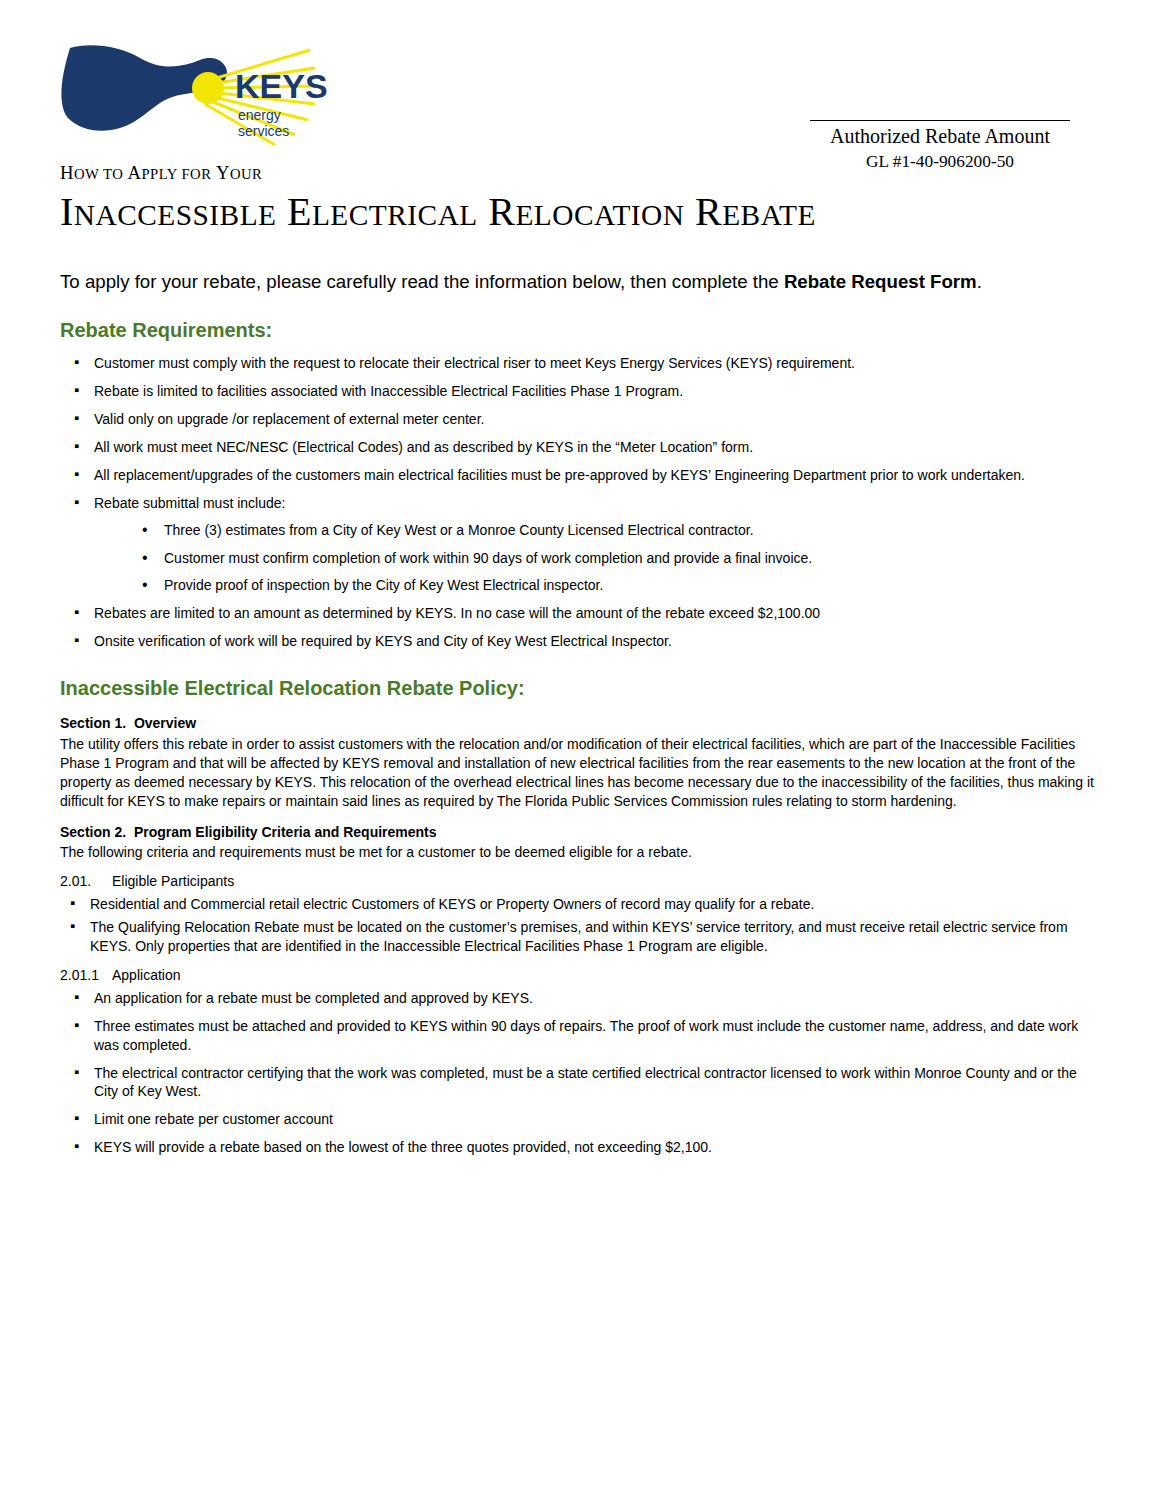KEYS energy services
Authorized Rebate Amount
GL #1-40-906200-50
HOW TO APPLY FOR YOUR
INACCESSIBLE ELECTRICAL RELOCATION REBATE
To apply for your rebate, please carefully read the information below, then complete the Rebate Request Form.
Rebate Requirements:
Customer must comply with the request to relocate their electrical riser to meet Keys Energy Services (KEYS) requirement.
Rebate is limited to facilities associated with Inaccessible Electrical Facilities Phase 1 Program.
Valid only on upgrade /or replacement of external meter center.
All work must meet NEC/NESC (Electrical Codes) and as described by KEYS in the “Meter Location” form.
All replacement/upgrades of the customers main electrical facilities must be pre-approved by KEYS’ Engineering Department prior to work undertaken.
Rebate submittal must include:
Three (3) estimates from a City of Key West or a Monroe County Licensed Electrical contractor.
Customer must confirm completion of work within 90 days of work completion and provide a final invoice.
Provide proof of inspection by the City of Key West Electrical inspector.
Rebates are limited to an amount as determined by KEYS. In no case will the amount of the rebate exceed $2,100.00
Onsite verification of work will be required by KEYS and City of Key West Electrical Inspector.
Inaccessible Electrical Relocation Rebate Policy:
Section 1. Overview
The utility offers this rebate in order to assist customers with the relocation and/or modification of their electrical facilities, which are part of the Inaccessible Facilities Phase 1 Program and that will be affected by KEYS removal and installation of new electrical facilities from the rear easements to the new location at the front of the property as deemed necessary by KEYS. This relocation of the overhead electrical lines has become necessary due to the inaccessibility of the facilities, thus making it difficult for KEYS to make repairs or maintain said lines as required by The Florida Public Services Commission rules relating to storm hardening.
Section 2. Program Eligibility Criteria and Requirements
The following criteria and requirements must be met for a customer to be deemed eligible for a rebate.
2.01. Eligible Participants
Residential and Commercial retail electric Customers of KEYS or Property Owners of record may qualify for a rebate.
The Qualifying Relocation Rebate must be located on the customer’s premises, and within KEYS’ service territory, and must receive retail electric service from KEYS. Only properties that are identified in the Inaccessible Electrical Facilities Phase 1 Program are eligible.
2.01.1 Application
An application for a rebate must be completed and approved by KEYS.
Three estimates must be attached and provided to KEYS within 90 days of repairs. The proof of work must include the customer name, address, and date work was completed.
The electrical contractor certifying that the work was completed, must be a state certified electrical contractor licensed to work within Monroe County and or the City of Key West.
Limit one rebate per customer account
KEYS will provide a rebate based on the lowest of the three quotes provided, not exceeding $2,100.